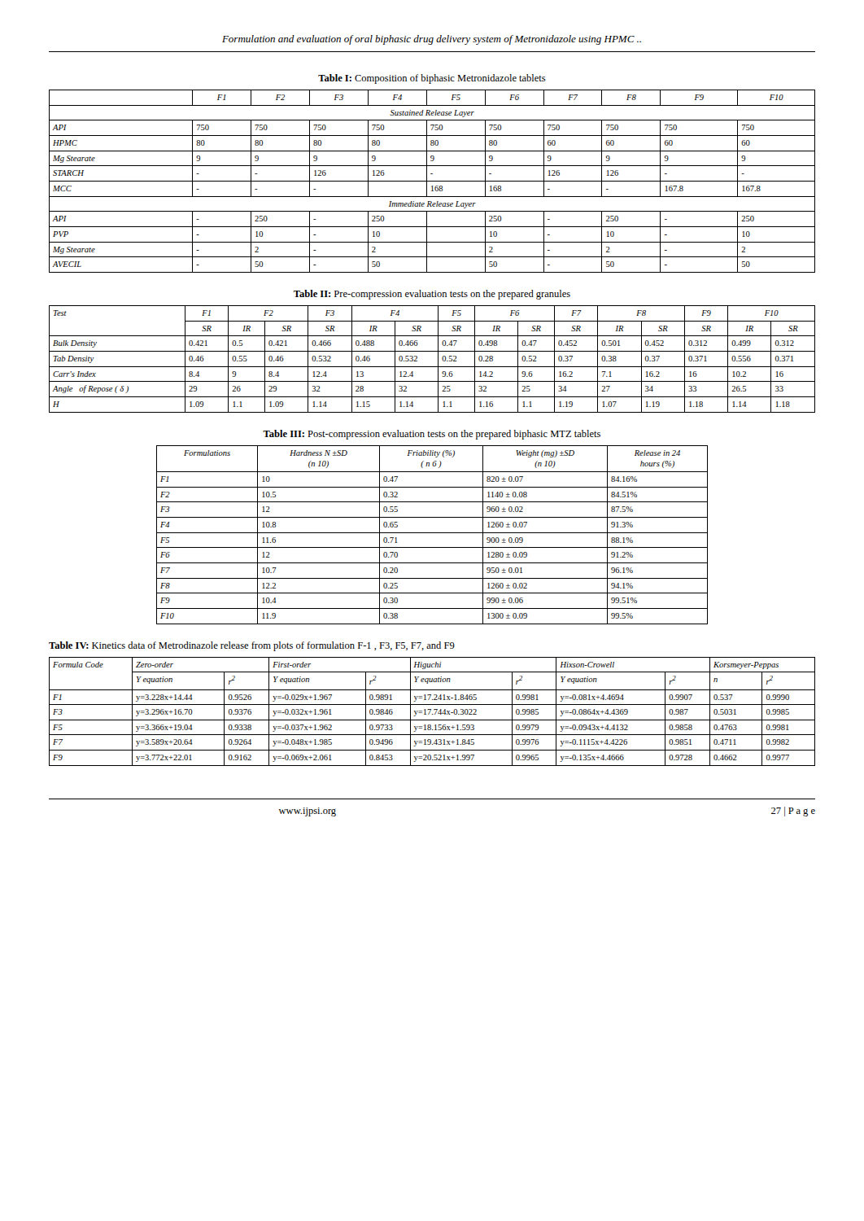Formulation and evaluation of oral biphasic drug delivery system of Metronidazole using HPMC ..
Table I: Composition of biphasic Metronidazole tablets
| | F1 | F2 | F3 | F4 | F5 | F6 | F7 | F8 | F9 | F10 |
| Sustained Release Layer |
| API | 750 | 750 | 750 | 750 | 750 | 750 | 750 | 750 | 750 | 750 |
| HPMC | 80 | 80 | 80 | 80 | 80 | 80 | 60 | 60 | 60 | 60 |
| Mg Stearate | 9 | 9 | 9 | 9 | 9 | 9 | 9 | 9 | 9 | 9 |
| STARCH | - | - | 126 | 126 | - | - | 126 | 126 | - | - |
| MCC | - | - | - | | 168 | 168 | - | - | 167.8 | 167.8 |
| Immediate Release Layer |
| API | - | 250 | - | 250 | | 250 | - | 250 | - | 250 |
| PVP | - | 10 | - | 10 | | 10 | - | 10 | - | 10 |
| Mg Stearate | - | 2 | - | 2 | | 2 | - | 2 | - | 2 |
| AVECIL | - | 50 | - | 50 | | 50 | - | 50 | - | 50 |
Table II: Pre-compression evaluation tests on the prepared granules
| Test | F1 | F2 | F3 | F4 | F5 | F6 | F7 | F8 | F9 | F10 |
| --- | --- | --- | --- | --- | --- | --- | --- | --- | --- | --- |
| SR | IR | SR | SR | IR | SR | SR | IR | SR | SR | IR | SR | SR | IR | SR |
| Bulk Density | 0.421 | 0.5 | 0.421 | 0.466 | 0.488 | 0.466 | 0.47 | 0.498 | 0.47 | 0.452 | 0.501 | 0.452 | 0.312 | 0.499 | 0.312 |
| Tab Density | 0.46 | 0.55 | 0.46 | 0.532 | 0.46 | 0.532 | 0.52 | 0.28 | 0.52 | 0.37 | 0.38 | 0.37 | 0.371 | 0.556 | 0.371 |
| Carr's Index | 8.4 | 9 | 8.4 | 12.4 | 13 | 12.4 | 9.6 | 14.2 | 9.6 | 16.2 | 7.1 | 16.2 | 16 | 10.2 | 16 |
| Angle of Repose ( δ ) | 29 | 26 | 29 | 32 | 28 | 32 | 25 | 32 | 25 | 34 | 27 | 34 | 33 | 26.5 | 33 |
| H | 1.09 | 1.1 | 1.09 | 1.14 | 1.15 | 1.14 | 1.1 | 1.16 | 1.1 | 1.19 | 1.07 | 1.19 | 1.18 | 1.14 | 1.18 |
Table III: Post-compression evaluation tests on the prepared biphasic MTZ tablets
| Formulations | Hardness N ±SD (n 10) | Friability (%) ( n 6 ) | Weight (mg) ±SD (n 10) | Release in 24 hours (%) |
| --- | --- | --- | --- | --- |
| F1 | 10 | 0.47 | 820 ± 0.07 | 84.16% |
| F2 | 10.5 | 0.32 | 1140 ± 0.08 | 84.51% |
| F3 | 12 | 0.55 | 960 ± 0.02 | 87.5% |
| F4 | 10.8 | 0.65 | 1260 ± 0.07 | 91.3% |
| F5 | 11.6 | 0.71 | 900 ± 0.09 | 88.1% |
| F6 | 12 | 0.70 | 1280 ± 0.09 | 91.2% |
| F7 | 10.7 | 0.20 | 950 ± 0.01 | 96.1% |
| F8 | 12.2 | 0.25 | 1260 ± 0.02 | 94.1% |
| F9 | 10.4 | 0.30 | 990 ± 0.06 | 99.51% |
| F10 | 11.9 | 0.38 | 1300 ± 0.09 | 99.5% |
Table IV: Kinetics data of Metrodinazole release from plots of formulation F-1 , F3, F5, F7, and F9
| Formula Code | Zero-order | First-order | Higuchi | Hixson-Crowell | Korsmeyer-Peppas |
| --- | --- | --- | --- | --- | --- |
| Y equation | r 2 | Y equation | r 2 | Y equation | r 2 | Y equation | r 2 | n | r 2 |
| F1 | y=3.228x+14.44 | 0.9526 | y=-0.029x+1.967 | 0.9891 | y=17.241x-1.8465 | 0.9981 | y=-0.081x+4.4694 | 0.9907 | 0.537 | 0.9990 |
| F3 | y=3.296x+16.70 | 0.9376 | y=-0.032x+1.961 | 0.9846 | y=17.744x-0.3022 | 0.9985 | y=-0.0864x+4.4369 | 0.987 | 0.5031 | 0.9985 |
| F5 | y=3.366x+19.04 | 0.9338 | y=-0.037x+1.962 | 0.9733 | y=18.156x+1.593 | 0.9979 | y=-0.0943x+4.4132 | 0.9858 | 0.4763 | 0.9981 |
| F7 | y=3.589x+20.64 | 0.9264 | y=-0.048x+1.985 | 0.9496 | y=19.431x+1.845 | 0.9976 | y=-0.1115x+4.4226 | 0.9851 | 0.4711 | 0.9982 |
| F9 | y=3.772x+22.01 | 0.9162 | y=-0.069x+2.061 | 0.8453 | y=20.521x+1.997 | 0.9965 | y=-0.135x+4.4666 | 0.9728 | 0.4662 | 0.9977 |
www.ijpsi.org 27 | P a g e